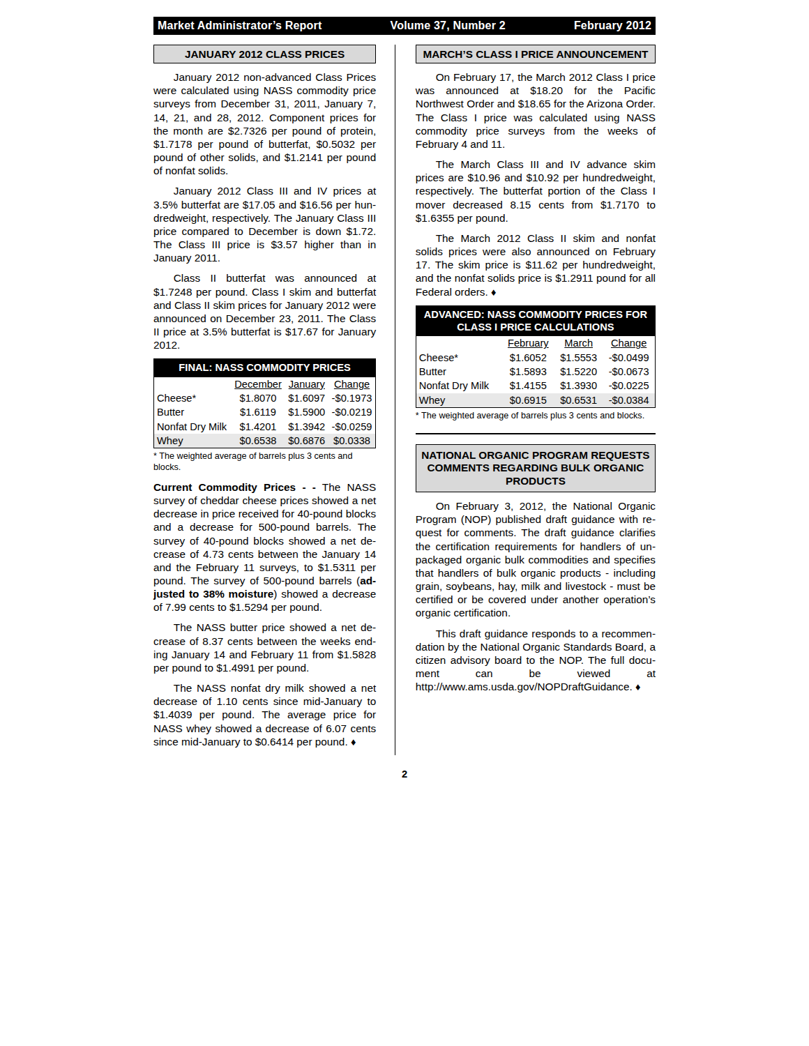Market Administrator’s Report Volume 37, Number 2 February 2012
JANUARY 2012 CLASS PRICES
January 2012 non-advanced Class Prices were calculated using NASS commodity price surveys from December 31, 2011, January 7, 14, 21, and 28, 2012. Component prices for the month are $2.7326 per pound of protein, $1.7178 per pound of butterfat, $0.5032 per pound of other solids, and $1.2141 per pound of nonfat solids.
January 2012 Class III and IV prices at 3.5% butterfat are $17.05 and $16.56 per hundredweight, respectively. The January Class III price compared to December is down $1.72. The Class III price is $3.57 higher than in January 2011.
Class II butterfat was announced at $1.7248 per pound. Class I skim and butterfat and Class II skim prices for January 2012 were announced on December 23, 2011. The Class II price at 3.5% butterfat is $17.67 for January 2012.
FINAL: NASS COMMODITY PRICES
| | December | January | Change |
| --- | --- | --- | --- |
| Cheese* | $1.8070 | $1.6097 | -$0.1973 |
| Butter | $1.6119 | $1.5900 | -$0.0219 |
| Nonfat Dry Milk | $1.4201 | $1.3942 | -$0.0259 |
| Whey | $0.6538 | $0.6876 | $0.0338 |
* The weighted average of barrels plus 3 cents and blocks.
Current Commodity Prices - - The NASS survey of cheddar cheese prices showed a net decrease in price received for 40-pound blocks and a decrease for 500-pound barrels. The survey of 40-pound blocks showed a net decrease of 4.73 cents between the January 14 and the February 11 surveys, to $1.5311 per pound. The survey of 500-pound barrels (adjusted to 38% moisture) showed a decrease of 7.99 cents to $1.5294 per pound.
The NASS butter price showed a net decrease of 8.37 cents between the weeks ending January 14 and February 11 from $1.5828 per pound to $1.4991 per pound.
The NASS nonfat dry milk showed a net decrease of 1.10 cents since mid-January to $1.4039 per pound. The average price for NASS whey showed a decrease of 6.07 cents since mid-January to $0.6414 per pound. ♦
MARCH’S CLASS I PRICE ANNOUNCEMENT
On February 17, the March 2012 Class I price was announced at $18.20 for the Pacific Northwest Order and $18.65 for the Arizona Order. The Class I price was calculated using NASS commodity price surveys from the weeks of February 4 and 11.
The March Class III and IV advance skim prices are $10.96 and $10.92 per hundredweight, respectively. The butterfat portion of the Class I mover decreased 8.15 cents from $1.7170 to $1.6355 per pound.
The March 2012 Class II skim and nonfat solids prices were also announced on February 17. The skim price is $11.62 per hundredweight, and the nonfat solids price is $1.2911 pound for all Federal orders. ♦
ADVANCED: NASS COMMODITY PRICES FOR CLASS I PRICE CALCULATIONS
| | February | March | Change |
| --- | --- | --- | --- |
| Cheese* | $1.6052 | $1.5553 | -$0.0499 |
| Butter | $1.5893 | $1.5220 | -$0.0673 |
| Nonfat Dry Milk | $1.4155 | $1.3930 | -$0.0225 |
| Whey | $0.6915 | $0.6531 | -$0.0384 |
* The weighted average of barrels plus 3 cents and blocks.
NATIONAL ORGANIC PROGRAM REQUESTS
COMMENTS REGARDING BULK ORGANIC
PRODUCTS
On February 3, 2012, the National Organic Program (NOP) published draft guidance with request for comments. The draft guidance clarifies the certification requirements for handlers of unpackaged organic bulk commodities and specifies that handlers of bulk organic products - including grain, soybeans, hay, milk and livestock - must be certified or be covered under another operation’s organic certification.
This draft guidance responds to a recommendation by the National Organic Standards Board, a citizen advisory board to the NOP. The full document can be viewed at http://www.ams.usda.gov/NOPDraftGuidance. ♦
2